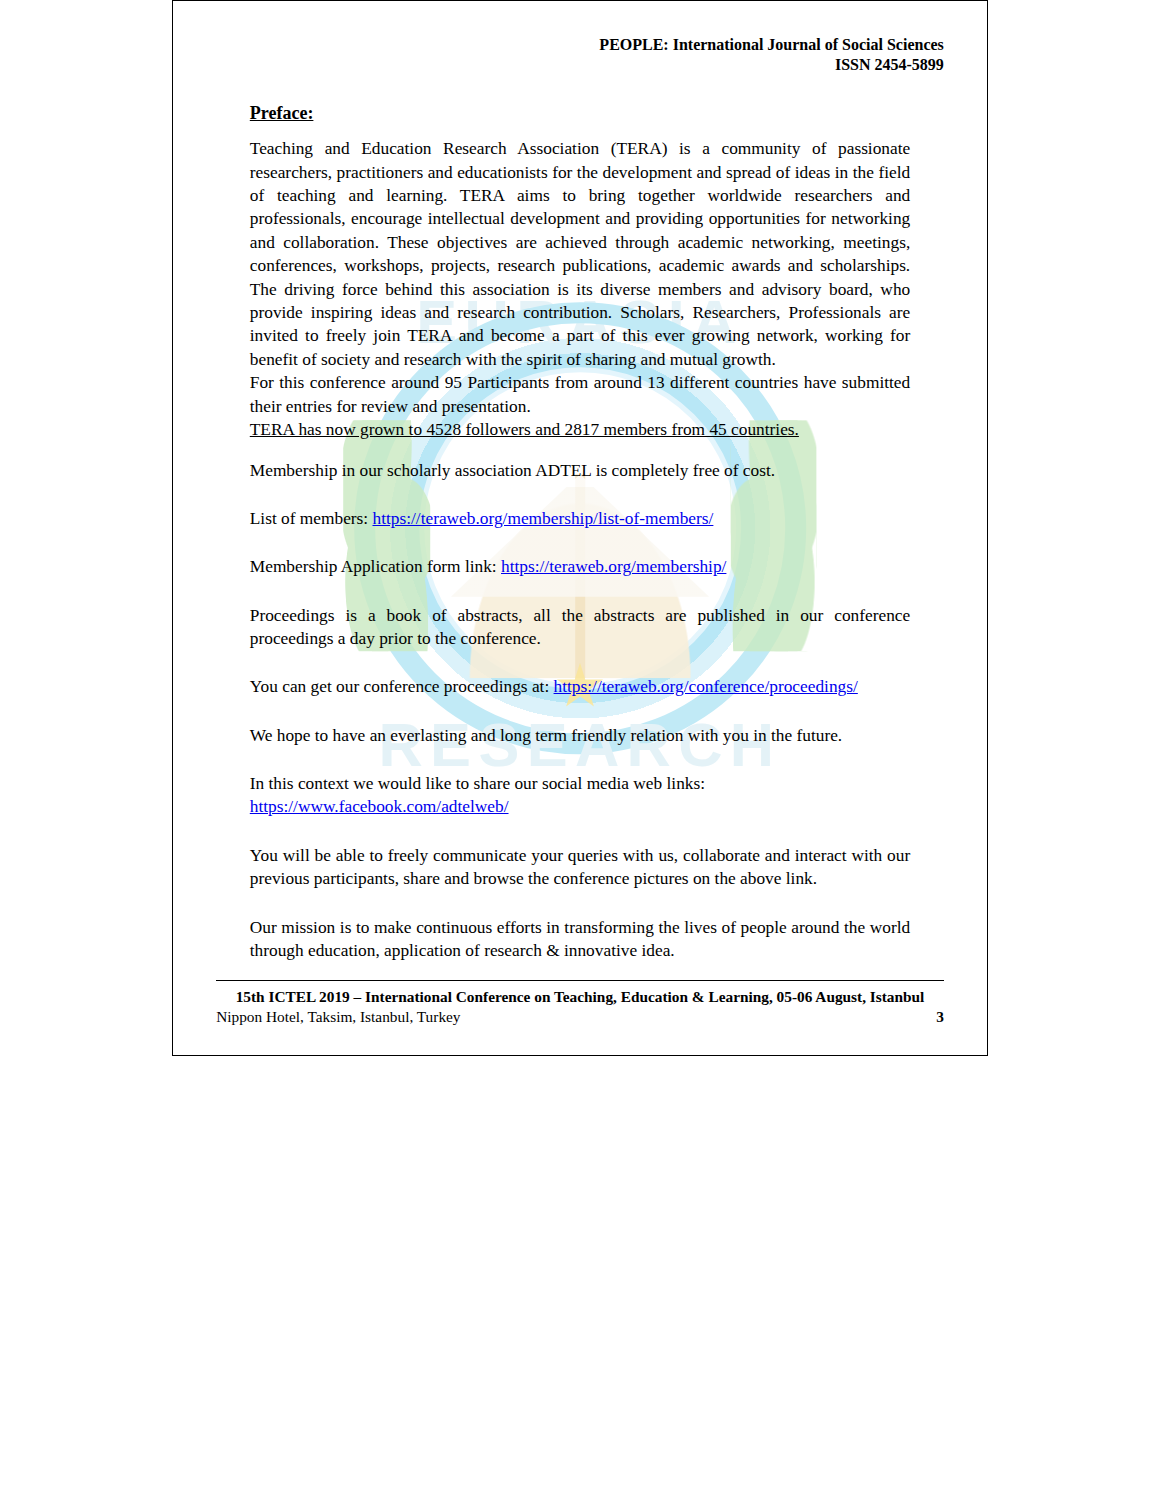EURASIA
RESEARCH
PEOPLE: International Journal of Social Sciences
ISSN 2454-5899
Preface:
Teaching and Education Research Association (TERA) is a community of passionate researchers, practitioners and educationists for the development and spread of ideas in the field of teaching and learning. TERA aims to bring together worldwide researchers and professionals, encourage intellectual development and providing opportunities for networking and collaboration. These objectives are achieved through academic networking, meetings, conferences, workshops, projects, research publications, academic awards and scholarships. The driving force behind this association is its diverse members and advisory board, who provide inspiring ideas and research contribution. Scholars, Researchers, Professionals are invited to freely join TERA and become a part of this ever growing network, working for benefit of society and research with the spirit of sharing and mutual growth.
For this conference around 95 Participants from around 13 different countries have submitted their entries for review and presentation.
TERA has now grown to 4528 followers and 2817 members from 45 countries.
Membership in our scholarly association ADTEL is completely free of cost.
List of members: https://teraweb.org/membership/list-of-members/
Membership Application form link: https://teraweb.org/membership/
Proceedings is a book of abstracts, all the abstracts are published in our conference proceedings a day prior to the conference.
You can get our conference proceedings at: https://teraweb.org/conference/proceedings/
We hope to have an everlasting and long term friendly relation with you in the future.
In this context we would like to share our social media web links:
https://www.facebook.com/adtelweb/
You will be able to freely communicate your queries with us, collaborate and interact with our previous participants, share and browse the conference pictures on the above link.
Our mission is to make continuous efforts in transforming the lives of people around the world through education, application of research & innovative idea.
15th ICTEL 2019 – International Conference on Teaching, Education & Learning, 05-06 August, Istanbul
Nippon Hotel, Taksim, Istanbul, Turkey 3